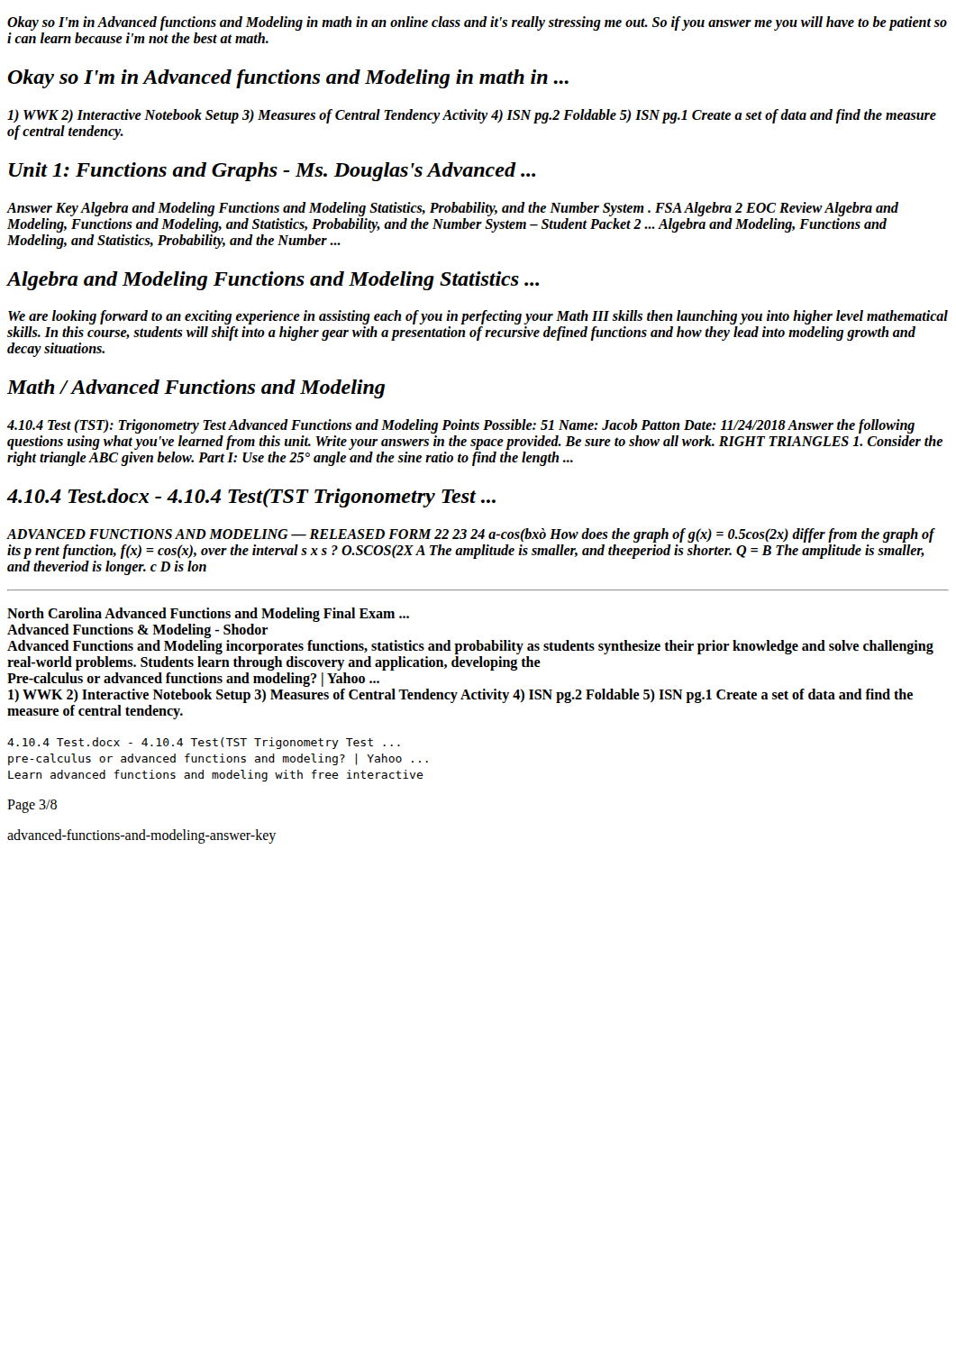Okay so I'm in Advanced functions and Modeling in math in an online class and it's really stressing me out. So if you answer me you will have to be patient so i can learn because i'm not the best at math.
Okay so I'm in Advanced functions and Modeling in math in ...
1) WWK 2) Interactive Notebook Setup 3) Measures of Central Tendency Activity 4) ISN pg.2 Foldable 5) ISN pg.1 Create a set of data and find the measure of central tendency.
Unit 1: Functions and Graphs - Ms. Douglas's Advanced ...
Answer Key Algebra and Modeling Functions and Modeling Statistics, Probability, and the Number System . FSA Algebra 2 EOC Review Algebra and Modeling, Functions and Modeling, and Statistics, Probability, and the Number System – Student Packet 2 ... Algebra and Modeling, Functions and Modeling, and Statistics, Probability, and the Number ...
Algebra and Modeling Functions and Modeling Statistics ...
We are looking forward to an exciting experience in assisting each of you in perfecting your Math III skills then launching you into higher level mathematical skills. In this course, students will shift into a higher gear with a presentation of recursive defined functions and how they lead into modeling growth and decay situations.
Math / Advanced Functions and Modeling
4.10.4 Test (TST): Trigonometry Test Advanced Functions and Modeling Points Possible: 51 Name: Jacob Patton Date: 11/24/2018 Answer the following questions using what you've learned from this unit. Write your answers in the space provided. Be sure to show all work. RIGHT TRIANGLES 1. Consider the right triangle ABC given below. Part I: Use the 25° angle and the sine ratio to find the length ...
4.10.4 Test.docx - 4.10.4 Test(TST Trigonometry Test ...
ADVANCED FUNCTIONS AND MODELING — RELEASED FORM 22 23 24 a-cos(bxò How does the graph of g(x) = 0.5cos(2x) differ from the graph of its p rent function, f(x) = cos(x), over the interval s x s ? O.SCOS(2X A The amplitude is smaller, and theeperiod is shorter. Q = B The amplitude is smaller, and theveriod is longer. c D is lon
North Carolina Advanced Functions and Modeling Final Exam ...
Advanced Functions & Modeling - Shodor
Advanced Functions and Modeling incorporates functions, statistics and probability as students synthesize their prior knowledge and solve challenging real-world problems. Students learn through discovery and application, developing the
Pre-calculus or advanced functions and modeling? | Yahoo ...
1) WWK 2) Interactive Notebook Setup 3) Measures of Central Tendency Activity 4) ISN pg.2 Foldable 5) ISN pg.1 Create a set of data and find the measure of central tendency.
4.10.4 Test.docx - 4.10.4 Test(TST Trigonometry Test ...
pre-calculus or advanced functions and modeling? | Yahoo ...
Learn advanced functions and modeling with free interactive
Page 3/8
advanced-functions-and-modeling-answer-key